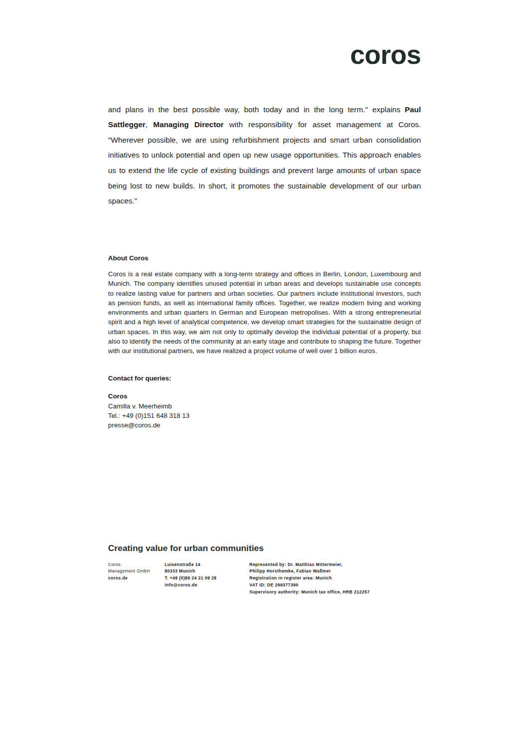coros
and plans in the best possible way, both today and in the long term." explains Paul Sattlegger, Managing Director with responsibility for asset management at Coros. "Wherever possible, we are using refurbishment projects and smart urban consolidation initiatives to unlock potential and open up new usage opportunities. This approach enables us to extend the life cycle of existing buildings and prevent large amounts of urban space being lost to new builds. In short, it promotes the sustainable development of our urban spaces."
About Coros
Coros is a real estate company with a long-term strategy and offices in Berlin, London, Luxembourg and Munich. The company identifies unused potential in urban areas and develops sustainable use concepts to realize lasting value for partners and urban societies. Our partners include institutional investors, such as pension funds, as well as international family offices. Together, we realize modern living and working environments and urban quarters in German and European metropolises. With a strong entrepreneurial spirit and a high level of analytical competence, we develop smart strategies for the sustainable design of urban spaces. In this way, we aim not only to optimally develop the individual potential of a property, but also to identify the needs of the community at an early stage and contribute to shaping the future. Together with our institutional partners, we have realized a project volume of well over 1 billion euros.
Contact for queries:
Coros
Camilla v. Meerheimb
Tel.: +49 (0)151 648 318 13
presse@coros.de
Creating value for urban communities
Coros
Management GmbH
coros.de
Luisenstraße 14
80333 Munich
T. +49 (0)89 24 21 09 28
info@coros.de
Represented by: Dr. Matthias Mittermeier,
Philipp Horsthemke, Fabian Waßmer
Registration in register area: Munich
VAT ID: DE 299377390
Supervisory authority: Munich tax office, HRB 212257